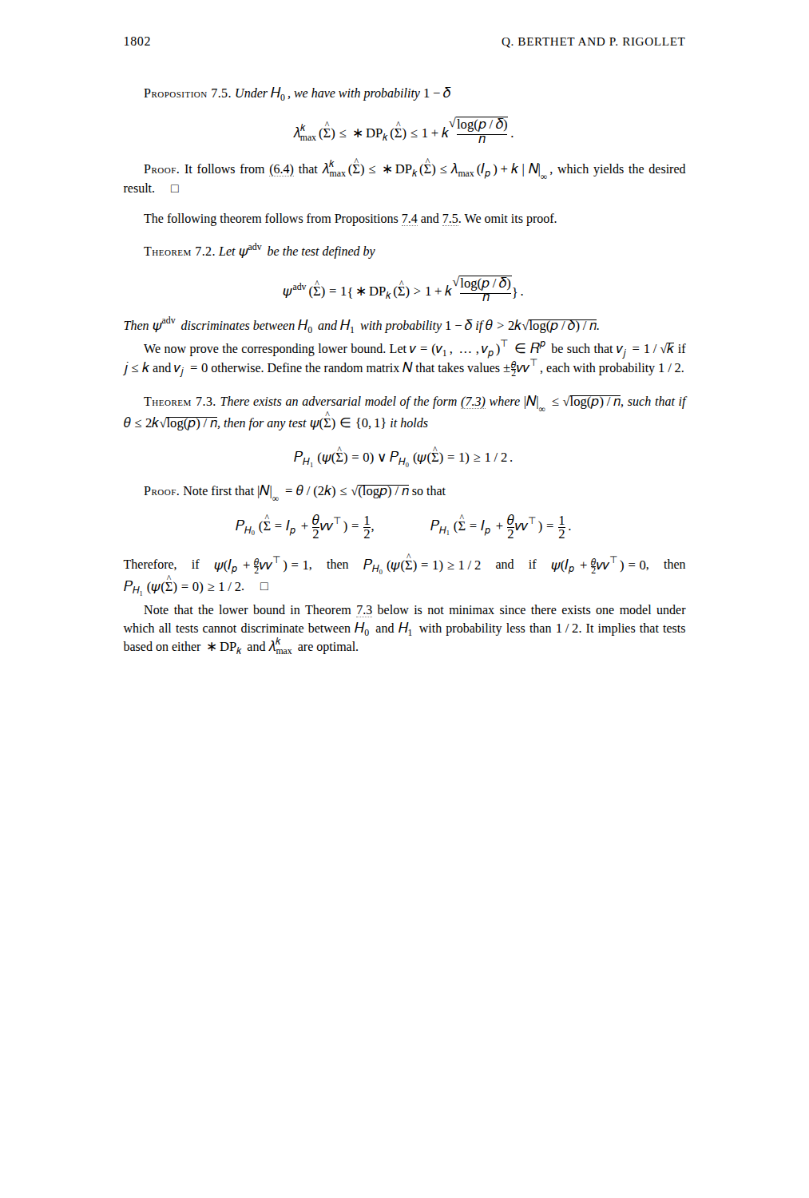1802 Q. BERTHET AND P. RIGOLLET
Proposition 7.5. Under H0, we have with probability 1−δ
λmaxk (Σ^) ≤ ∗DPk (Σ^) ≤ 1+k log⁡(p/δ) n .
Proof. It follows from (6.4) that λmaxk (Σ^) ≤ ∗DPk (Σ^) ≤ λmax(Ip) +k|N|∞ , which yields the desired result.  □
The following theorem follows from Propositions 7.4 and 7.5. We omit its proof.
Theorem 7.2. Let ψadv be the test defined by
ψadv (Σ^) = 1 { ∗DPk (Σ^) > 1+k log⁡(p/δ) n } .
Then ψadv discriminates between H0 and H1 with probability 1−δ if θ>2klog⁡(p/δ)/n.
We now prove the corresponding lower bound. Let v=(v1,…,vp)⊤∈Rp be such that vj=1/k if j≤k and vj=0 otherwise. Define the random matrix N that takes values ±θ2vv⊤, each with probability 1/2.
Theorem 7.3. There exists an adversarial model of the form (7.3) where |N|∞≤log⁡(p)/n, such that if θ≤2klog⁡(p)/n, then for any test ψ(Σ^)∈{0,1} it holds
PH1 (ψ(Σ^)=0) ∨ PH0 (ψ(Σ^)=1) ≥1/2.
Proof. Note first that |N|∞ =θ/(2k) ≤ (log⁡p)/n so that
PH0 ( Σ^=Ip +θ2vv⊤ ) =12, PH1 ( Σ^=Ip +θ2vv⊤ ) =12.
Therefore, if ψ(Ip+θ2vv⊤)=1 , then PH0(ψ(Σ^)=1)≥1/2 and if ψ(Ip+θ2vv⊤)=0 , then PH1(ψ(Σ^)=0)≥1/2 .  □
Note that the lower bound in Theorem 7.3 below is not minimax since there exists one model under which all tests cannot discriminate between H0 and H1 with probability less than 1/2. It implies that tests based on either ∗DPk and λmaxk are optimal.